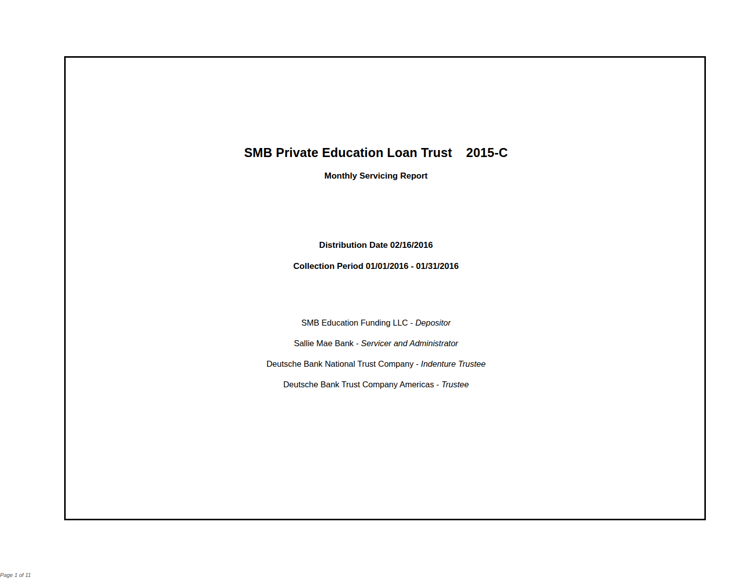SMB Private Education Loan Trust 2015-C
Monthly Servicing Report
Distribution Date 02/16/2016
Collection Period 01/01/2016 - 01/31/2016
SMB Education Funding LLC - Depositor
Sallie Mae Bank - Servicer and Administrator
Deutsche Bank National Trust Company - Indenture Trustee
Deutsche Bank Trust Company Americas - Trustee
Page 1 of 11